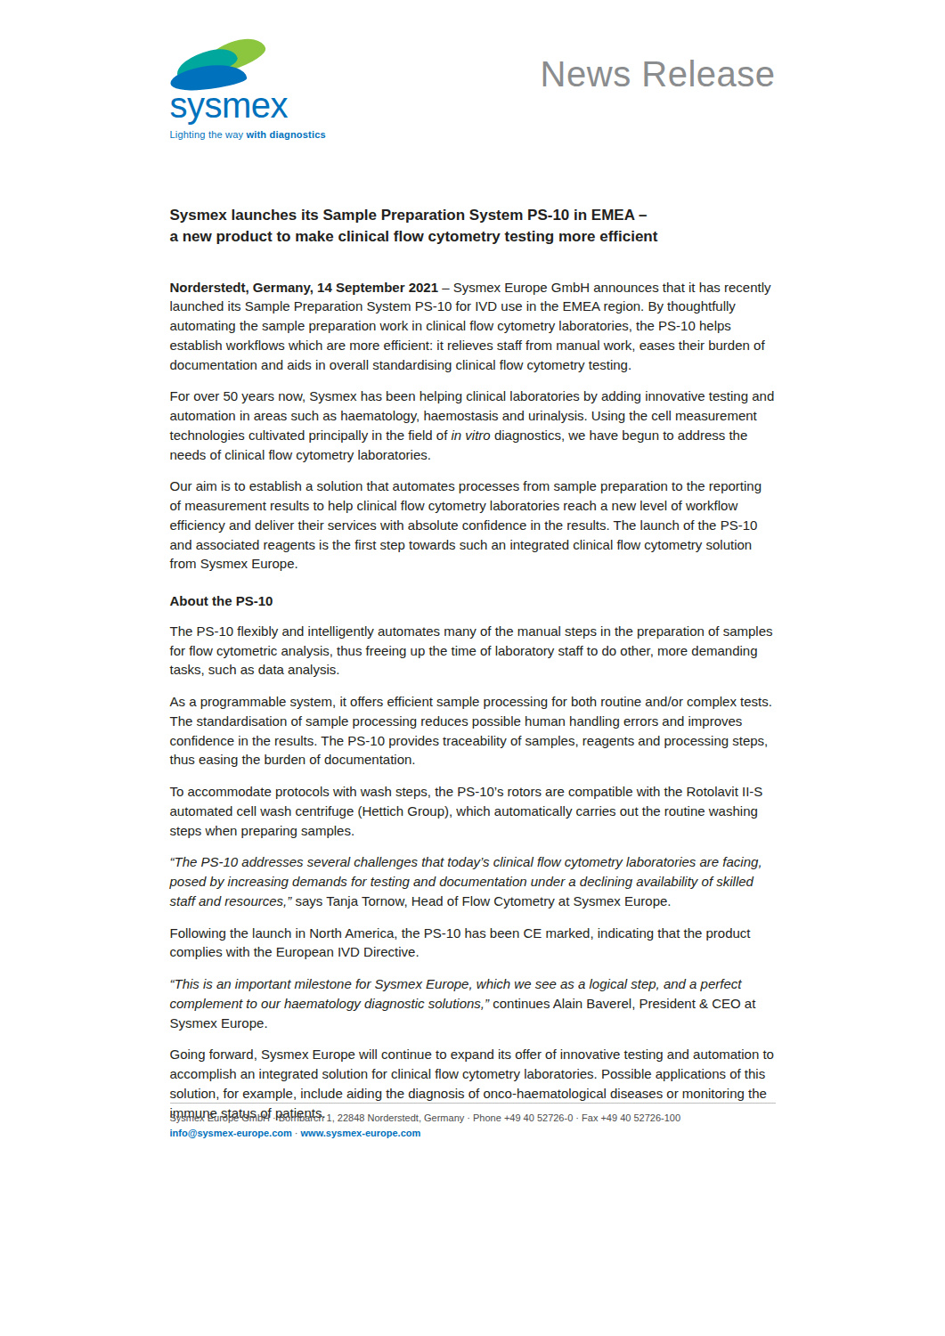sysmex
Lighting the way with diagnostics
News Release
Sysmex launches its Sample Preparation System PS-10 in EMEA –
a new product to make clinical flow cytometry testing more efficient
Norderstedt, Germany, 14 September 2021 – Sysmex Europe GmbH announces that it has recently launched its Sample Preparation System PS-10 for IVD use in the EMEA region. By thoughtfully automating the sample preparation work in clinical flow cytometry laboratories, the PS-10 helps establish workflows which are more efficient: it relieves staff from manual work, eases their burden of documentation and aids in overall standardising clinical flow cytometry testing.
For over 50 years now, Sysmex has been helping clinical laboratories by adding innovative testing and automation in areas such as haematology, haemostasis and urinalysis. Using the cell measurement technologies cultivated principally in the field of in vitro diagnostics, we have begun to address the needs of clinical flow cytometry laboratories.
Our aim is to establish a solution that automates processes from sample preparation to the reporting of measurement results to help clinical flow cytometry laboratories reach a new level of workflow efficiency and deliver their services with absolute confidence in the results. The launch of the PS-10 and associated reagents is the first step towards such an integrated clinical flow cytometry solution from Sysmex Europe.
About the PS-10
The PS-10 flexibly and intelligently automates many of the manual steps in the preparation of samples for flow cytometric analysis, thus freeing up the time of laboratory staff to do other, more demanding tasks, such as data analysis.
As a programmable system, it offers efficient sample processing for both routine and/or complex tests. The standardisation of sample processing reduces possible human handling errors and improves confidence in the results. The PS-10 provides traceability of samples, reagents and processing steps, thus easing the burden of documentation.
To accommodate protocols with wash steps, the PS-10’s rotors are compatible with the Rotolavit II-S automated cell wash centrifuge (Hettich Group), which automatically carries out the routine washing steps when preparing samples.
“The PS-10 addresses several challenges that today’s clinical flow cytometry laboratories are facing, posed by increasing demands for testing and documentation under a declining availability of skilled staff and resources,” says Tanja Tornow, Head of Flow Cytometry at Sysmex Europe.
Following the launch in North America, the PS-10 has been CE marked, indicating that the product complies with the European IVD Directive.
“This is an important milestone for Sysmex Europe, which we see as a logical step, and a perfect complement to our haematology diagnostic solutions,” continues Alain Baverel, President & CEO at Sysmex Europe.
Going forward, Sysmex Europe will continue to expand its offer of innovative testing and automation to accomplish an integrated solution for clinical flow cytometry laboratories. Possible applications of this solution, for example, include aiding the diagnosis of onco-haematological diseases or monitoring the immune status of patients.
Sysmex Europe GmbH · Bornbarch 1, 22848 Norderstedt, Germany · Phone +49 40 52726-0 · Fax +49 40 52726-100
info@sysmex-europe.com · www.sysmex-europe.com